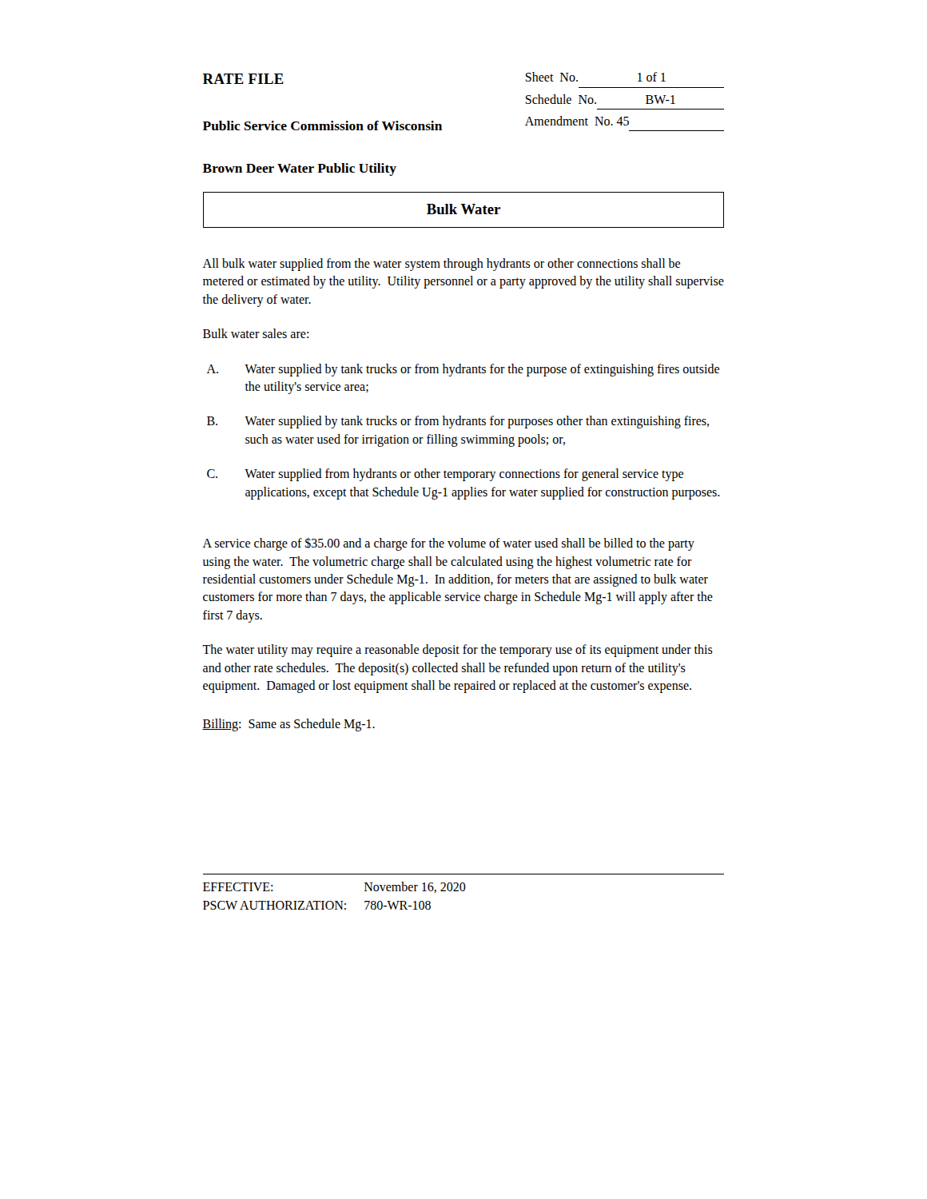RATE FILE
Public Service Commission of Wisconsin
Brown Deer Water Public Utility
Sheet No. 1 of 1
Schedule No. BW-1
Amendment No. 45
Bulk Water
All bulk water supplied from the water system through hydrants or other connections shall be metered or estimated by the utility. Utility personnel or a party approved by the utility shall supervise the delivery of water.
Bulk water sales are:
A.
Water supplied by tank trucks or from hydrants for the purpose of extinguishing fires outside the utility's service area;
B.
Water supplied by tank trucks or from hydrants for purposes other than extinguishing fires, such as water used for irrigation or filling swimming pools; or,
C.
Water supplied from hydrants or other temporary connections for general service type applications, except that Schedule Ug-1 applies for water supplied for construction purposes.
A service charge of $35.00 and a charge for the volume of water used shall be billed to the party using the water. The volumetric charge shall be calculated using the highest volumetric rate for residential customers under Schedule Mg-1. In addition, for meters that are assigned to bulk water customers for more than 7 days, the applicable service charge in Schedule Mg-1 will apply after the first 7 days.
The water utility may require a reasonable deposit for the temporary use of its equipment under this and other rate schedules. The deposit(s) collected shall be refunded upon return of the utility's equipment. Damaged or lost equipment shall be repaired or replaced at the customer's expense.
Billing: Same as Schedule Mg-1.
EFFECTIVE: November 16, 2020
PSCW AUTHORIZATION: 780-WR-108